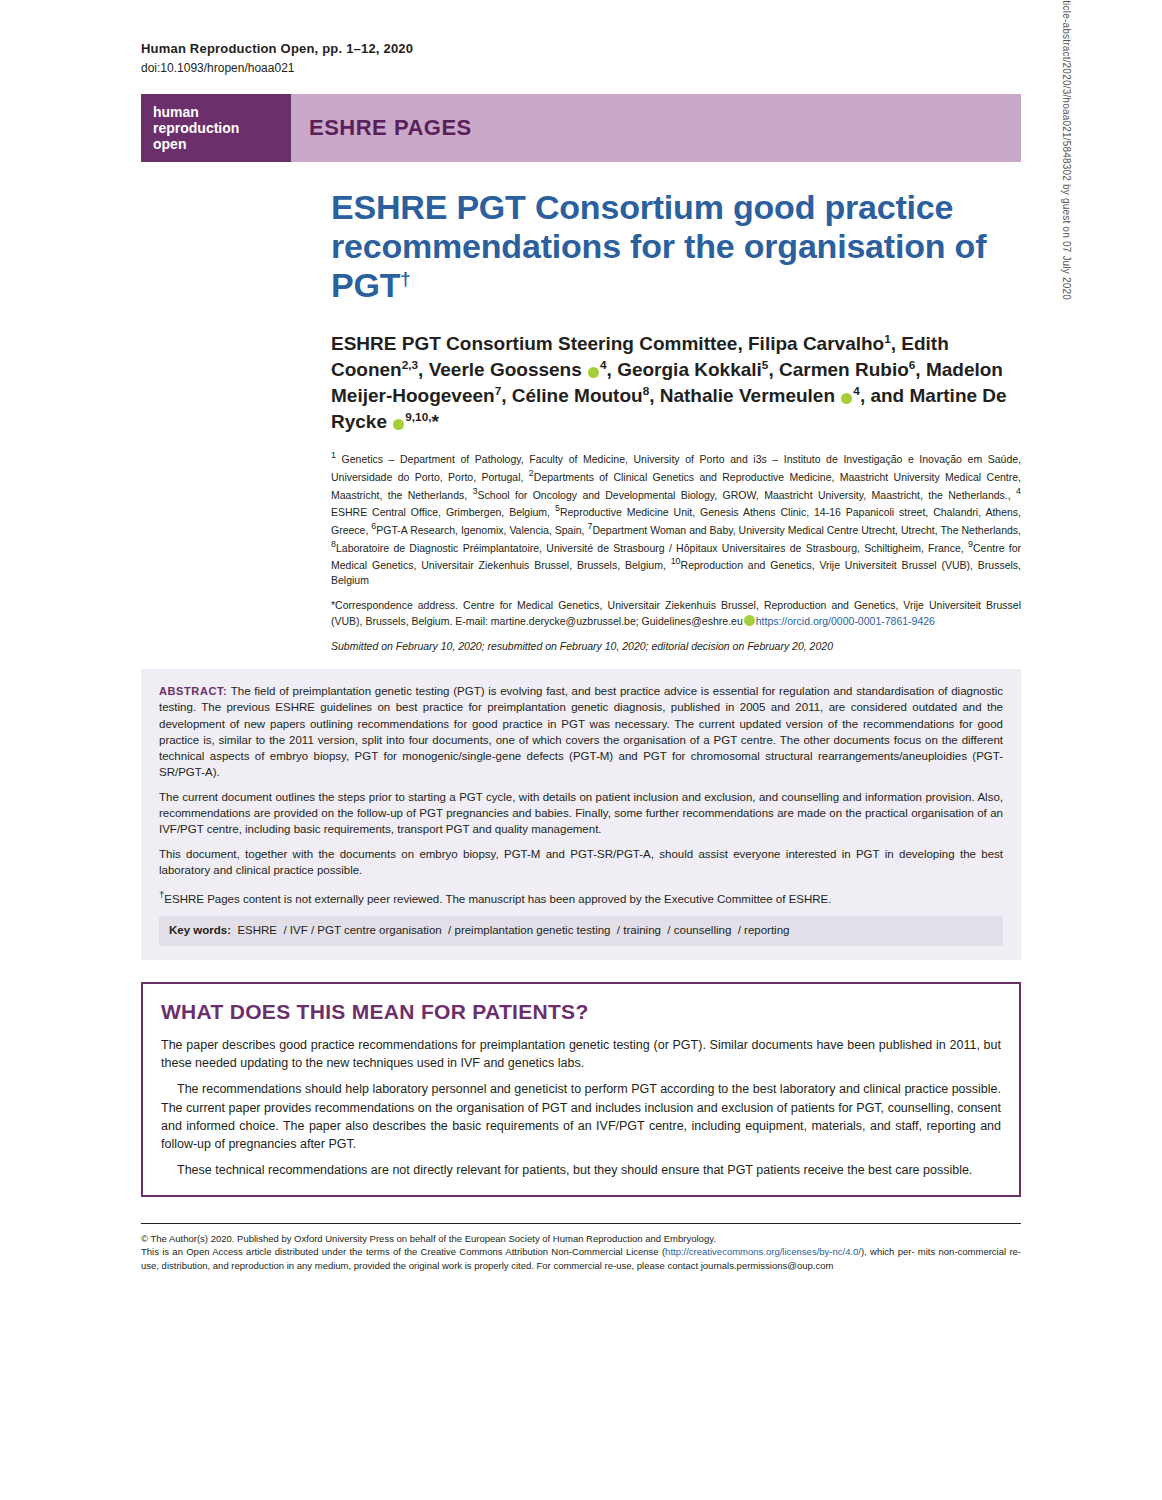Human Reproduction Open, pp. 1–12, 2020
doi:10.1093/hropen/hoaa021
human reproduction open
ESHRE PAGES
ESHRE PGT Consortium good practice recommendations for the organisation of PGT†
ESHRE PGT Consortium Steering Committee, Filipa Carvalho1, Edith Coonen2,3, Veerle Goossens 4, Georgia Kokkali5, Carmen Rubio6, Madelon Meijer-Hoogeveen7, Céline Moutou8, Nathalie Vermeulen 4, and Martine De Rycke 9,10,*
1 Genetics – Department of Pathology, Faculty of Medicine, University of Porto and i3s – Instituto de Investigação e Inovação em Saúde, Universidade do Porto, Porto, Portugal, 2Departments of Clinical Genetics and Reproductive Medicine, Maastricht University Medical Centre, Maastricht, the Netherlands, 3School for Oncology and Developmental Biology, GROW, Maastricht University, Maastricht, the Netherlands., 4 ESHRE Central Office, Grimbergen, Belgium, 5Reproductive Medicine Unit, Genesis Athens Clinic, 14-16 Papanicoli street, Chalandri, Athens, Greece, 6PGT-A Research, Igenomix, Valencia, Spain, 7Department Woman and Baby, University Medical Centre Utrecht, Utrecht, The Netherlands, 8Laboratoire de Diagnostic Préimplantatoire, Université de Strasbourg / Hôpitaux Universitaires de Strasbourg, Schiltigheim, France, 9Centre for Medical Genetics, Universitair Ziekenhuis Brussel, Brussels, Belgium, 10Reproduction and Genetics, Vrije Universiteit Brussel (VUB), Brussels, Belgium
*Correspondence address. Centre for Medical Genetics, Universitair Ziekenhuis Brussel, Reproduction and Genetics, Vrije Universiteit Brussel (VUB), Brussels, Belgium. E-mail: martine.derycke@uzbrussel.be; Guidelines@eshre.eu https://orcid.org/0000-0001-7861-9426
Submitted on February 10, 2020; resubmitted on February 10, 2020; editorial decision on February 20, 2020
ABSTRACT: The field of preimplantation genetic testing (PGT) is evolving fast, and best practice advice is essential for regulation and standardisation of diagnostic testing. The previous ESHRE guidelines on best practice for preimplantation genetic diagnosis, published in 2005 and 2011, are considered outdated and the development of new papers outlining recommendations for good practice in PGT was necessary. The current updated version of the recommendations for good practice is, similar to the 2011 version, split into four documents, one of which covers the organisation of a PGT centre. The other documents focus on the different technical aspects of embryo biopsy, PGT for monogenic/single-gene defects (PGT-M) and PGT for chromosomal structural rearrangements/aneuploidies (PGT-SR/PGT-A).
The current document outlines the steps prior to starting a PGT cycle, with details on patient inclusion and exclusion, and counselling and information provision. Also, recommendations are provided on the follow-up of PGT pregnancies and babies. Finally, some further recommendations are made on the practical organisation of an IVF/PGT centre, including basic requirements, transport PGT and quality management.
This document, together with the documents on embryo biopsy, PGT-M and PGT-SR/PGT-A, should assist everyone interested in PGT in developing the best laboratory and clinical practice possible.
†ESHRE Pages content is not externally peer reviewed. The manuscript has been approved by the Executive Committee of ESHRE.
Key words: ESHRE / IVF / PGT centre organisation / preimplantation genetic testing / training / counselling / reporting
WHAT DOES THIS MEAN FOR PATIENTS?
The paper describes good practice recommendations for preimplantation genetic testing (or PGT). Similar documents have been published in 2011, but these needed updating to the new techniques used in IVF and genetics labs.
The recommendations should help laboratory personnel and geneticist to perform PGT according to the best laboratory and clinical practice possible. The current paper provides recommendations on the organisation of PGT and includes inclusion and exclusion of patients for PGT, counselling, consent and informed choice. The paper also describes the basic requirements of an IVF/PGT centre, including equipment, materials, and staff, reporting and follow-up of pregnancies after PGT.
These technical recommendations are not directly relevant for patients, but they should ensure that PGT patients receive the best care possible.
© The Author(s) 2020. Published by Oxford University Press on behalf of the European Society of Human Reproduction and Embryology.
This is an Open Access article distributed under the terms of the Creative Commons Attribution Non-Commercial License (http://creativecommons.org/licenses/by-nc/4.0/), which per- mits non-commercial re-use, distribution, and reproduction in any medium, provided the original work is properly cited. For commercial re-use, please contact journals.permissions@oup.com
Downloaded from https://academic.oup.com/hropen/article-abstract/2020/3/hoaa021/5848302 by guest on 07 July 2020